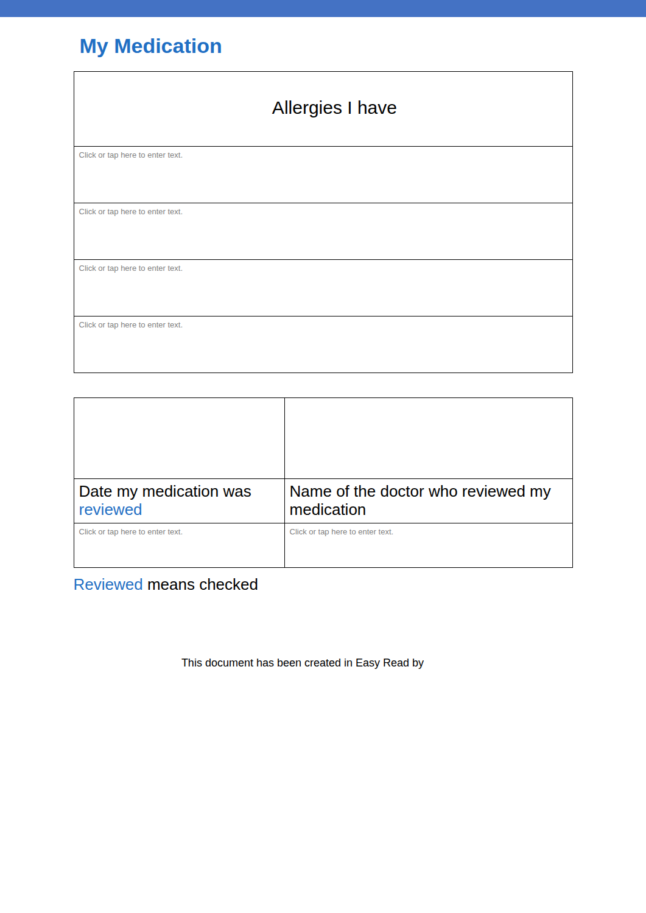My Medication
| Allergies I have |
| Click or tap here to enter text. |
| Click or tap here to enter text. |
| Click or tap here to enter text. |
| Click or tap here to enter text. |
| Date my medication was reviewed | Name of the doctor who reviewed my medication |
| Click or tap here to enter text. | Click or tap here to enter text. |
Reviewed means checked
This document has been created in Easy Read by